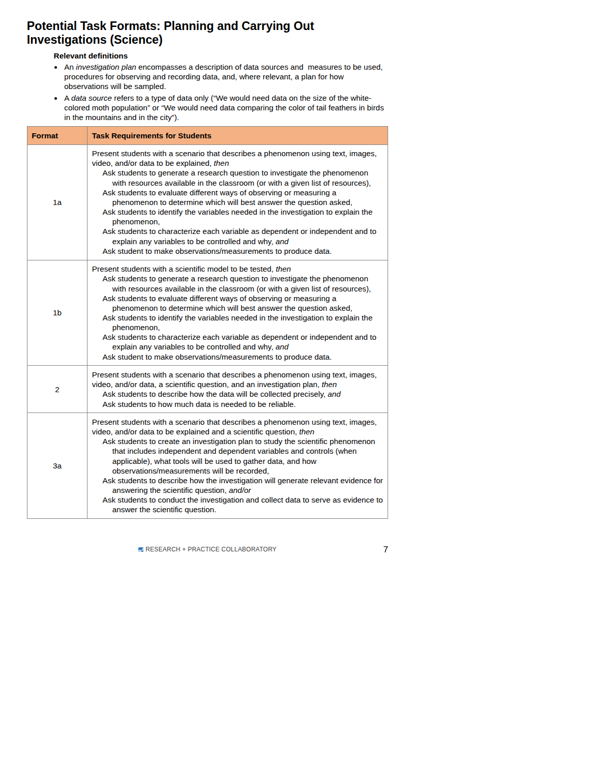Potential Task Formats: Planning and Carrying Out Investigations (Science)
Relevant definitions
An investigation plan encompasses a description of data sources and measures to be used, procedures for observing and recording data, and, where relevant, a plan for how observations will be sampled.
A data source refers to a type of data only (“We would need data on the size of the white-colored moth population” or “We would need data comparing the color of tail feathers in birds in the mountains and in the city”).
| Format | Task Requirements for Students |
| --- | --- |
| 1a | Present students with a scenario that describes a phenomenon using text, images, video, and/or data to be explained, then Ask students to generate a research question to investigate the phenomenon with resources available in the classroom (or with a given list of resources), Ask students to evaluate different ways of observing or measuring a phenomenon to determine which will best answer the question asked, Ask students to identify the variables needed in the investigation to explain the phenomenon, Ask students to characterize each variable as dependent or independent and to explain any variables to be controlled and why, and Ask student to make observations/measurements to produce data. |
| 1b | Present students with a scientific model to be tested, then Ask students to generate a research question to investigate the phenomenon with resources available in the classroom (or with a given list of resources), Ask students to evaluate different ways of observing or measuring a phenomenon to determine which will best answer the question asked, Ask students to identify the variables needed in the investigation to explain the phenomenon, Ask students to characterize each variable as dependent or independent and to explain any variables to be controlled and why, and Ask student to make observations/measurements to produce data. |
| 2 | Present students with a scenario that describes a phenomenon using text, images, video, and/or data, a scientific question, and an investigation plan, then Ask students to describe how the data will be collected precisely, and Ask students to how much data is needed to be reliable. |
| 3a | Present students with a scenario that describes a phenomenon using text, images, video, and/or data to be explained and a scientific question, then Ask students to create an investigation plan to study the scientific phenomenon that includes independent and dependent variables and controls (when applicable), what tools will be used to gather data, and how observations/measurements will be recorded, Ask students to describe how the investigation will generate relevant evidence for answering the scientific question, and/or Ask students to conduct the investigation and collect data to serve as evidence to answer the scientific question. |
RPRESEARCH + PRACTICE COLLABORATORY 7